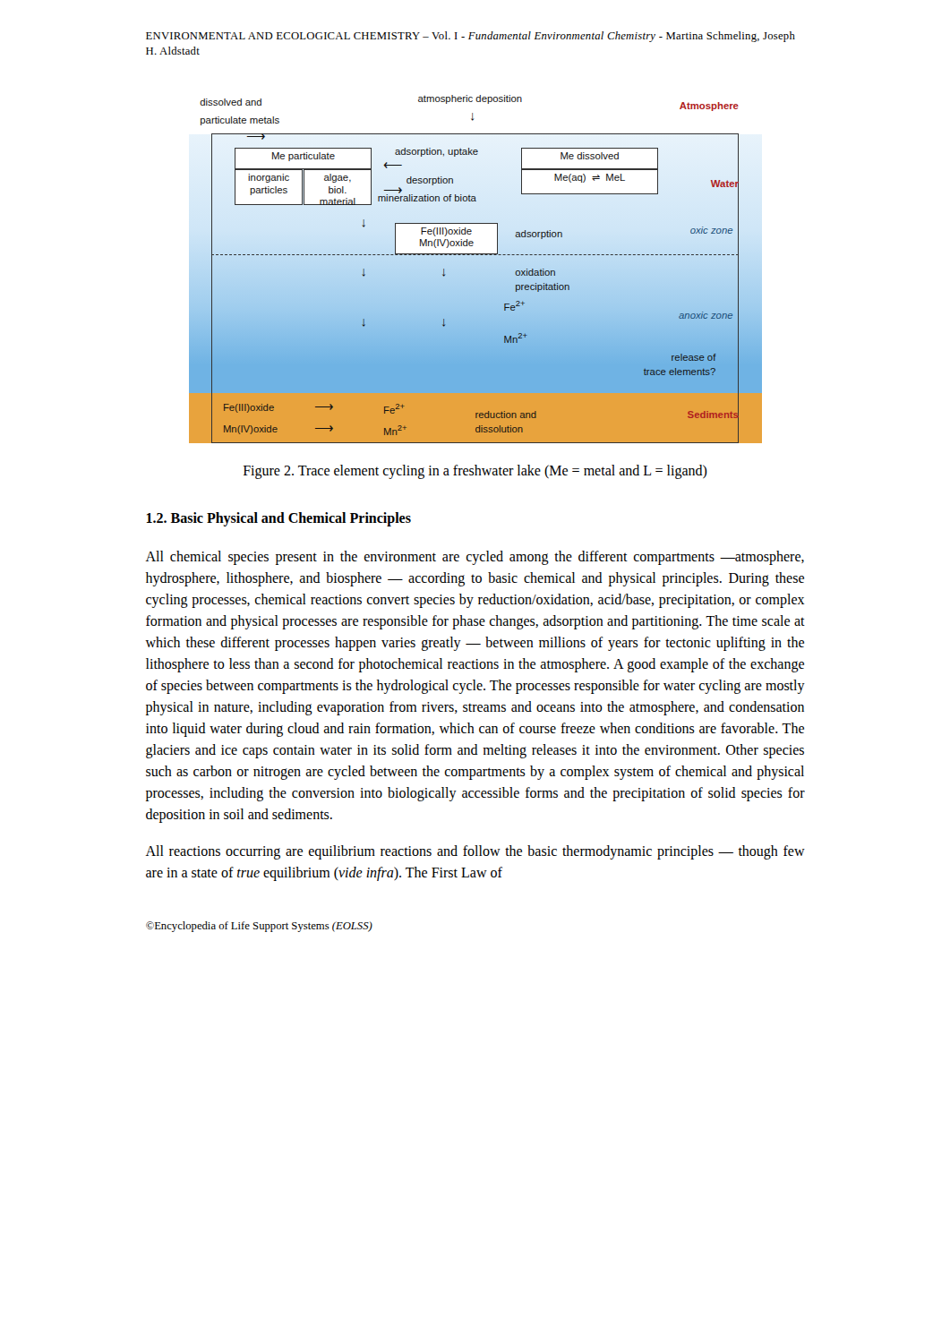ENVIRONMENTAL AND ECOLOGICAL CHEMISTRY – Vol. I - Fundamental Environmental Chemistry - Martina Schmeling, Joseph H. Aldstadt
dissolved and particulate metals ⟶ atmospheric deposition ↓ Atmosphere
Me particulate
inorganic
particles
algae,
biol.
material
adsorption, uptake ⟵
Me dissolved
Me(aq) ⇌ MeL
desorption ⟶ mineralization of biota Water
Fe(III)oxide
Mn(IV)oxide
adsorption oxic zone
oxidation precipitation Fe2+ Mn2+ anoxic zone release of trace elements? ↓ ↓ ↓ ↓ ↓ Fe(III)oxide ⟶ Fe2+ Mn(IV)oxide ⟶ Mn2+ reduction and dissolution Sediments
Figure 2. Trace element cycling in a freshwater lake (Me = metal and L = ligand)
1.2. Basic Physical and Chemical Principles
All chemical species present in the environment are cycled among the different compartments —atmosphere, hydrosphere, lithosphere, and biosphere — according to basic chemical and physical principles. During these cycling processes, chemical reactions convert species by reduction/oxidation, acid/base, precipitation, or complex formation and physical processes are responsible for phase changes, adsorption and partitioning. The time scale at which these different processes happen varies greatly — between millions of years for tectonic uplifting in the lithosphere to less than a second for photochemical reactions in the atmosphere. A good example of the exchange of species between compartments is the hydrological cycle. The processes responsible for water cycling are mostly physical in nature, including evaporation from rivers, streams and oceans into the atmosphere, and condensation into liquid water during cloud and rain formation, which can of course freeze when conditions are favorable. The glaciers and ice caps contain water in its solid form and melting releases it into the environment. Other species such as carbon or nitrogen are cycled between the compartments by a complex system of chemical and physical processes, including the conversion into biologically accessible forms and the precipitation of solid species for deposition in soil and sediments.
All reactions occurring are equilibrium reactions and follow the basic thermodynamic principles — though few are in a state of true equilibrium (vide infra). The First Law of
©Encyclopedia of Life Support Systems (EOLSS)